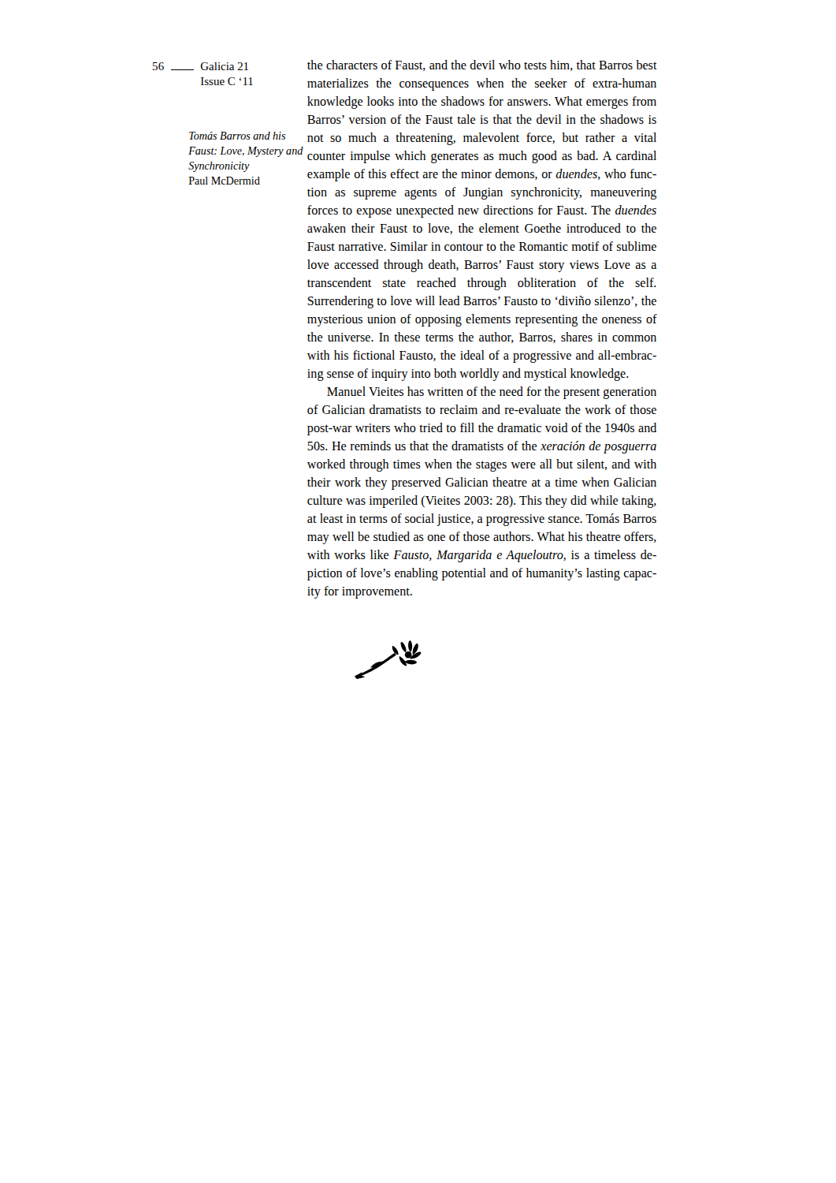56 Galicia 21Issue C ‘11
Tomás Barros and his
Faust: Love, Mystery and
Synchronicity Paul McDermid
the characters of Faust, and the devil who tests him, that Barros best materializes the consequences when the seeker of extra-human knowledge looks into the shadows for answers. What emerges from Barros’ version of the Faust tale is that the devil in the shadows is not so much a threatening, malevolent force, but rather a vital counter impulse which generates as much good as bad. A cardinal example of this effect are the minor demons, or duendes, who function as supreme agents of Jungian synchronicity, maneuvering forces to expose unexpected new directions for Faust. The duendes awaken their Faust to love, the element Goethe introduced to the Faust narrative. Similar in contour to the Romantic motif of sublime love accessed through death, Barros’ Faust story views Love as a transcendent state reached through obliteration of the self. Surrendering to love will lead Barros’ Fausto to ‘diviño silenzo’, the mysterious union of opposing elements representing the oneness of the universe. In these terms the author, Barros, shares in common with his fictional Fausto, the ideal of a progressive and all-embracing sense of inquiry into both worldly and mystical knowledge.
Manuel Vieites has written of the need for the present generation of Galician dramatists to reclaim and re-evaluate the work of those post-war writers who tried to fill the dramatic void of the 1940s and 50s. He reminds us that the dramatists of the xeración de posguerra worked through times when the stages were all but silent, and with their work they preserved Galician theatre at a time when Galician culture was imperiled (Vieites 2003: 28). This they did while taking, at least in terms of social justice, a progressive stance. Tomás Barros may well be studied as one of those authors. What his theatre offers, with works like Fausto, Margarida e Aqueloutro, is a timeless depiction of love’s enabling potential and of humanity’s lasting capacity for improvement.